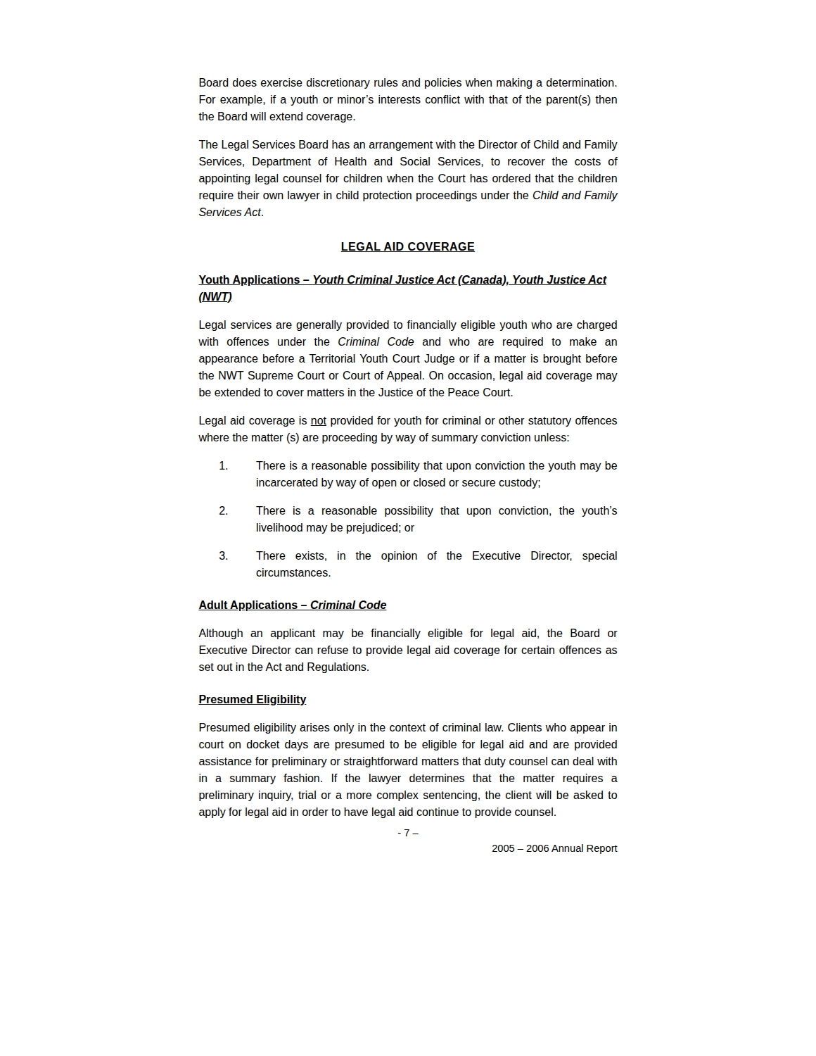Board does exercise discretionary rules and policies when making a determination. For example, if a youth or minor’s interests conflict with that of the parent(s) then the Board will extend coverage.
The Legal Services Board has an arrangement with the Director of Child and Family Services, Department of Health and Social Services, to recover the costs of appointing legal counsel for children when the Court has ordered that the children require their own lawyer in child protection proceedings under the Child and Family Services Act.
LEGAL AID COVERAGE
Youth Applications – Youth Criminal Justice Act (Canada), Youth Justice Act (NWT)
Legal services are generally provided to financially eligible youth who are charged with offences under the Criminal Code and who are required to make an appearance before a Territorial Youth Court Judge or if a matter is brought before the NWT Supreme Court or Court of Appeal. On occasion, legal aid coverage may be extended to cover matters in the Justice of the Peace Court.
Legal aid coverage is not provided for youth for criminal or other statutory offences where the matter (s) are proceeding by way of summary conviction unless:
There is a reasonable possibility that upon conviction the youth may be incarcerated by way of open or closed or secure custody;
There is a reasonable possibility that upon conviction, the youth’s livelihood may be prejudiced; or
There exists, in the opinion of the Executive Director, special circumstances.
Adult Applications – Criminal Code
Although an applicant may be financially eligible for legal aid, the Board or Executive Director can refuse to provide legal aid coverage for certain offences as set out in the Act and Regulations.
Presumed Eligibility
Presumed eligibility arises only in the context of criminal law. Clients who appear in court on docket days are presumed to be eligible for legal aid and are provided assistance for preliminary or straightforward matters that duty counsel can deal with in a summary fashion. If the lawyer determines that the matter requires a preliminary inquiry, trial or a more complex sentencing, the client will be asked to apply for legal aid in order to have legal aid continue to provide counsel.
- 7 –
2005 – 2006 Annual Report